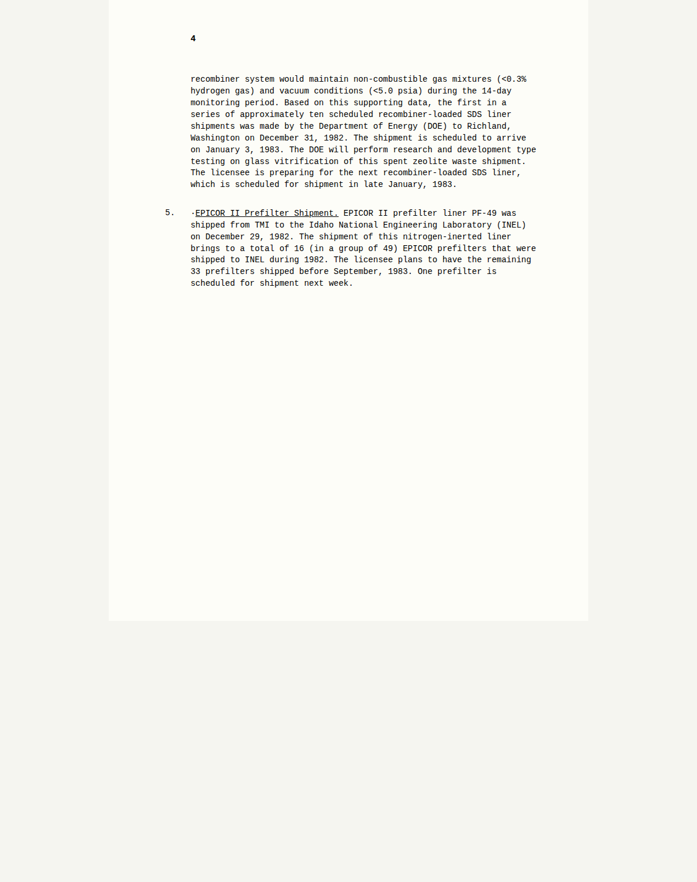4
recombiner system would maintain non-combustible gas mixtures (<0.3% hydrogen gas) and vacuum conditions (<5.0 psia) during the 14-day monitoring period. Based on this supporting data, the first in a series of approximately ten scheduled recombiner-loaded SDS liner shipments was made by the Department of Energy (DOE) to Richland, Washington on December 31, 1982. The shipment is scheduled to arrive on January 3, 1983. The DOE will perform research and development type testing on glass vitrification of this spent zeolite waste shipment. The licensee is preparing for the next recombiner-loaded SDS liner, which is scheduled for shipment in late January, 1983.
5.
·EPICOR II Prefilter Shipment. EPICOR II prefilter liner PF-49 was shipped from TMI to the Idaho National Engineering Laboratory (INEL) on December 29, 1982. The shipment of this nitrogen-inerted liner brings to a total of 16 (in a group of 49) EPICOR prefilters that were shipped to INEL during 1982. The licensee plans to have the remaining 33 prefilters shipped before September, 1983. One prefilter is scheduled for shipment next week.